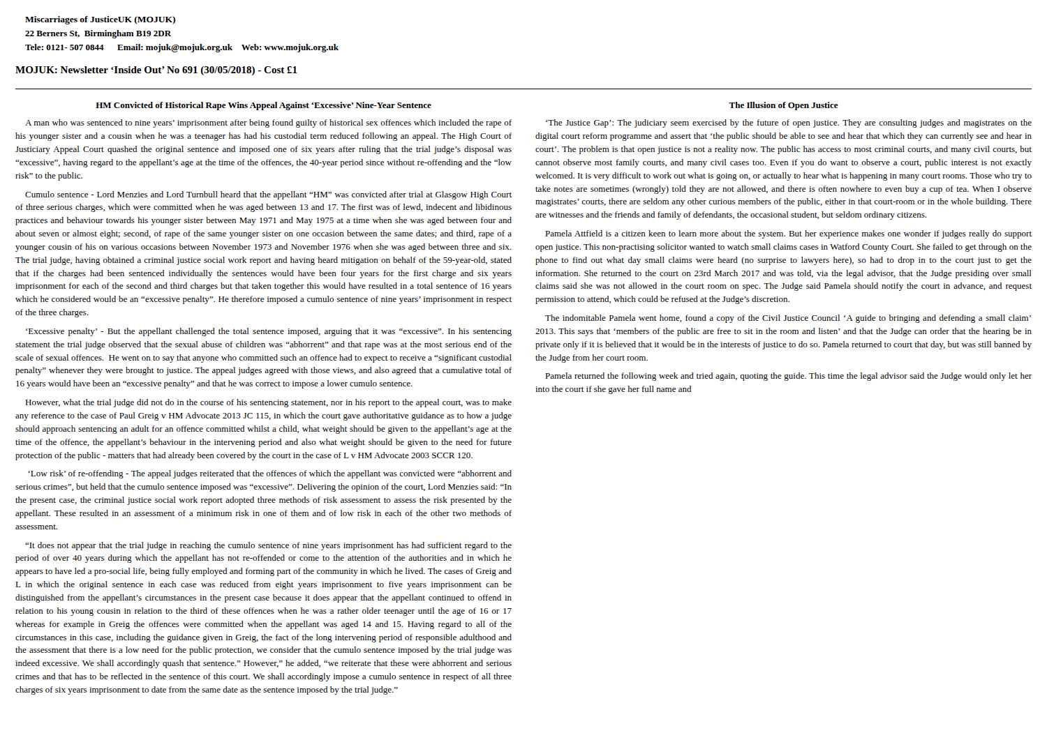Miscarriages of JusticeUK (MOJUK)
22 Berners St, Birmingham B19 2DR
Tele: 0121- 507 0844 Email: mojuk@mojuk.org.uk Web: www.mojuk.org.uk
MOJUK: Newsletter ‘Inside Out’ No 691 (30/05/2018) - Cost £1
HM Convicted of Historical Rape Wins Appeal Against ‘Excessive’ Nine-Year Sentence
A man who was sentenced to nine years’ imprisonment after being found guilty of historical sex offences which included the rape of his younger sister and a cousin when he was a teenager has had his custodial term reduced following an appeal. The High Court of Justiciary Appeal Court quashed the original sentence and imposed one of six years after ruling that the trial judge’s disposal was “excessive”, having regard to the appellant’s age at the time of the offences, the 40-year period since without re-offending and the “low risk” to the public.
Cumulo sentence - Lord Menzies and Lord Turnbull heard that the appellant “HM” was convicted after trial at Glasgow High Court of three serious charges, which were committed when he was aged between 13 and 17. The first was of lewd, indecent and libidinous practices and behaviour towards his younger sister between May 1971 and May 1975 at a time when she was aged between four and about seven or almost eight; second, of rape of the same younger sister on one occasion between the same dates; and third, rape of a younger cousin of his on various occasions between November 1973 and November 1976 when she was aged between three and six. The trial judge, having obtained a criminal justice social work report and having heard mitigation on behalf of the 59-year-old, stated that if the charges had been sentenced individually the sentences would have been four years for the first charge and six years imprisonment for each of the second and third charges but that taken together this would have resulted in a total sentence of 16 years which he considered would be an “excessive penalty”. He therefore imposed a cumulo sentence of nine years’ imprisonment in respect of the three charges.
‘Excessive penalty’ - But the appellant challenged the total sentence imposed, arguing that it was “excessive”. In his sentencing statement the trial judge observed that the sexual abuse of children was “abhorrent” and that rape was at the most serious end of the scale of sexual offences. He went on to say that anyone who committed such an offence had to expect to receive a “significant custodial penalty” whenever they were brought to justice. The appeal judges agreed with those views, and also agreed that a cumulative total of 16 years would have been an “excessive penalty” and that he was correct to impose a lower cumulo sentence.
However, what the trial judge did not do in the course of his sentencing statement, nor in his report to the appeal court, was to make any reference to the case of Paul Greig v HM Advocate 2013 JC 115, in which the court gave authoritative guidance as to how a judge should approach sentencing an adult for an offence committed whilst a child, what weight should be given to the appellant’s age at the time of the offence, the appellant’s behaviour in the intervening period and also what weight should be given to the need for future protection of the public - matters that had already been covered by the court in the case of L v HM Advocate 2003 SCCR 120.
‘Low risk’ of re-offending - The appeal judges reiterated that the offences of which the appellant was convicted were “abhorrent and serious crimes”, but held that the cumulo sentence imposed was “excessive”. Delivering the opinion of the court, Lord Menzies said: “In the present case, the criminal justice social work report adopted three methods of risk assessment to assess the risk presented by the appellant. These resulted in an assessment of a minimum risk in one of them and of low risk in each of the other two methods of assessment.
“It does not appear that the trial judge in reaching the cumulo sentence of nine years imprisonment has had sufficient regard to the period of over 40 years during which the appellant has not re-offended or come to the attention of the authorities and in which he appears to have led a pro-social life, being fully employed and forming part of the community in which he lived. The cases of Greig and L in which the original sentence in each case was reduced from eight years imprisonment to five years imprisonment can be distinguished from the appellant’s circumstances in the present case because it does appear that the appellant continued to offend in relation to his young cousin in relation to the third of these offences when he was a rather older teenager until the age of 16 or 17 whereas for example in Greig the offences were committed when the appellant was aged 14 and 15. Having regard to all of the circumstances in this case, including the guidance given in Greig, the fact of the long intervening period of responsible adulthood and the assessment that there is a low need for the public protection, we consider that the cumulo sentence imposed by the trial judge was indeed excessive. We shall accordingly quash that sentence.” However,” he added, “we reiterate that these were abhorrent and serious crimes and that has to be reflected in the sentence of this court. We shall accordingly impose a cumulo sentence in respect of all three charges of six years imprisonment to date from the same date as the sentence imposed by the trial judge.”
The Illusion of Open Justice
‘The Justice Gap’: The judiciary seem exercised by the future of open justice. They are consulting judges and magistrates on the digital court reform programme and assert that ‘the public should be able to see and hear that which they can currently see and hear in court’. The problem is that open justice is not a reality now. The public has access to most criminal courts, and many civil courts, but cannot observe most family courts, and many civil cases too. Even if you do want to observe a court, public interest is not exactly welcomed. It is very difficult to work out what is going on, or actually to hear what is happening in many court rooms. Those who try to take notes are sometimes (wrongly) told they are not allowed, and there is often nowhere to even buy a cup of tea. When I observe magistrates’ courts, there are seldom any other curious members of the public, either in that court-room or in the whole building. There are witnesses and the friends and family of defendants, the occasional student, but seldom ordinary citizens.
Pamela Attfield is a citizen keen to learn more about the system. But her experience makes one wonder if judges really do support open justice. This non-practising solicitor wanted to watch small claims cases in Watford County Court. She failed to get through on the phone to find out what day small claims were heard (no surprise to lawyers here), so had to drop in to the court just to get the information. She returned to the court on 23rd March 2017 and was told, via the legal advisor, that the Judge presiding over small claims said she was not allowed in the court room on spec. The Judge said Pamela should notify the court in advance, and request permission to attend, which could be refused at the Judge’s discretion.
The indomitable Pamela went home, found a copy of the Civil Justice Council ‘A guide to bringing and defending a small claim’ 2013. This says that ‘members of the public are free to sit in the room and listen’ and that the Judge can order that the hearing be in private only if it is believed that it would be in the interests of justice to do so. Pamela returned to court that day, but was still banned by the Judge from her court room.
Pamela returned the following week and tried again, quoting the guide. This time the legal advisor said the Judge would only let her into the court if she gave her full name and